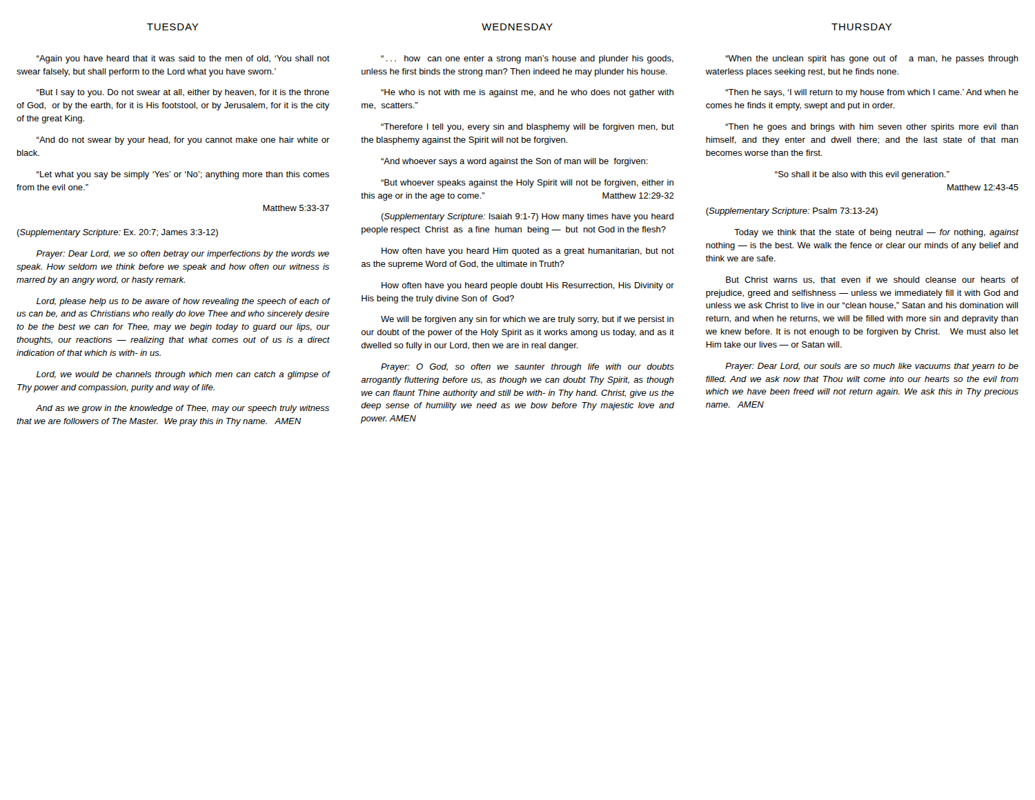TUESDAY
“Again you have heard that it was said to the men of old, ‘You shall not swear falsely, but shall perform to the Lord what you have sworn.’
“But I say to you. Do not swear at all, either by heaven, for it is the throne of God, or by the earth, for it is His footstool, or by Jerusalem, for it is the city of the great King.
“And do not swear by your head, for you cannot make one hair white or black.
“Let what you say be simply ‘Yes’ or ‘No’; anything more than this comes from the evil one.”
Matthew 5:33-37
(Supplementary Scripture: Ex. 20:7; James 3:3-12)
Prayer: Dear Lord, we so often betray our imperfections by the words we speak. How seldom we think before we speak and how often our witness is marred by an angry word, or hasty remark.
Lord, please help us to be aware of how revealing the speech of each of us can be, and as Christians who really do love Thee and who sincerely desire to be the best we can for Thee, may we begin today to guard our lips, our thoughts, our reactions — realizing that what comes out of us is a direct indication of that which is with- in us.
Lord, we would be channels through which men can catch a glimpse of Thy power and compassion, purity and way of life.
And as we grow in the knowledge of Thee, may our speech truly witness that we are followers of The Master. We pray this in Thy name. AMEN
WEDNESDAY
“ . . . how can one enter a strong man’s house and plunder his goods, unless he first binds the strong man? Then indeed he may plunder his house.
“He who is not with me is against me, and he who does not gather with me, scatters.”
“Therefore I tell you, every sin and blasphemy will be forgiven men, but the blasphemy against the Spirit will not be forgiven.
“And whoever says a word against the Son of man will be forgiven:
“But whoever speaks against the Holy Spirit will not be forgiven, either in this age or in the age to come.”Matthew 12:29-32
(Supplementary Scripture: Isaiah 9:1-7) How many times have you heard people respect Christ as a fine human being — but not God in the flesh?
How often have you heard Him quoted as a great humanitarian, but not as the supreme Word of God, the ultimate in Truth?
How often have you heard people doubt His Resurrection, His Divinity or His being the truly divine Son of God?
We will be forgiven any sin for which we are truly sorry, but if we persist in our doubt of the power of the Holy Spirit as it works among us today, and as it dwelled so fully in our Lord, then we are in real danger.
Prayer: O God, so often we saunter through life with our doubts arrogantly fluttering before us, as though we can doubt Thy Spirit, as though we can flaunt Thine authority and still be with- in Thy hand. Christ, give us the deep sense of humility we need as we bow before Thy majestic love and power. AMEN
THURSDAY
“When the unclean spirit has gone out of a man, he passes through waterless places seeking rest, but he finds none.
“Then he says, ‘I will return to my house from which I came.’ And when he comes he finds it empty, swept and put in order.
“Then he goes and brings with him seven other spirits more evil than himself, and they enter and dwell there; and the last state of that man becomes worse than the first.
“So shall it be also with this evil generation.”
Matthew 12:43-45
(Supplementary Scripture: Psalm 73:13-24)
Today we think that the state of being neutral — for nothing, against nothing — is the best. We walk the fence or clear our minds of any belief and think we are safe.
But Christ warns us, that even if we should cleanse our hearts of prejudice, greed and selfishness — unless we immediately fill it with God and unless we ask Christ to live in our “clean house,” Satan and his domination will return, and when he returns, we will be filled with more sin and depravity than we knew before. It is not enough to be forgiven by Christ. We must also let Him take our lives — or Satan will.
Prayer: Dear Lord, our souls are so much like vacuums that yearn to be filled. And we ask now that Thou wilt come into our hearts so the evil from which we have been freed will not return again. We ask this in Thy precious name. AMEN